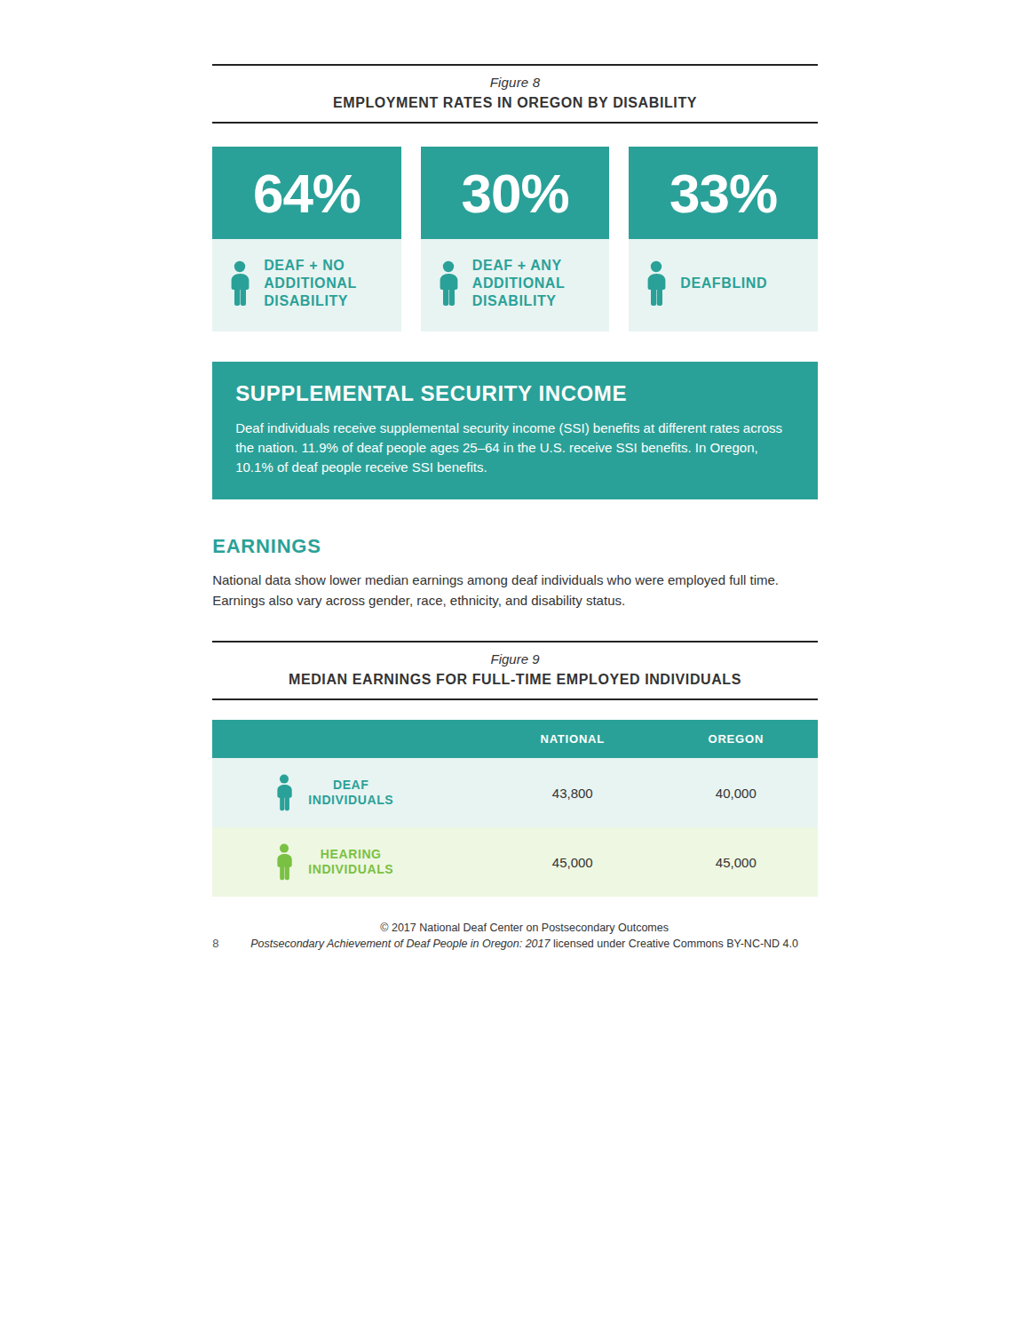Figure 8
Employment Rates in Oregon by Disability
64%
Deaf + No
Additional
Disability
30%
Deaf + Any
Additional
Disability
33%
Deafblind
Supplemental Security Income
Deaf individuals receive supplemental security income (SSI) benefits at different rates across the nation. 11.9% of deaf people ages 25–64 in the U.S. receive SSI benefits. In Oregon, 10.1% of deaf people receive SSI benefits.
Earnings
National data show lower median earnings among deaf individuals who were employed full time. Earnings also vary across gender, race, ethnicity, and disability status.
Figure 9
Median Earnings for Full-Time Employed Individuals
| | National | Oregon |
| --- | --- | --- |
| Deaf Individuals | 43,800 | 40,000 |
| Hearing Individuals | 45,000 | 45,000 |
8
© 2017 National Deaf Center on Postsecondary Outcomes
Postsecondary Achievement of Deaf People in Oregon: 2017 licensed under Creative Commons BY-NC-ND 4.0